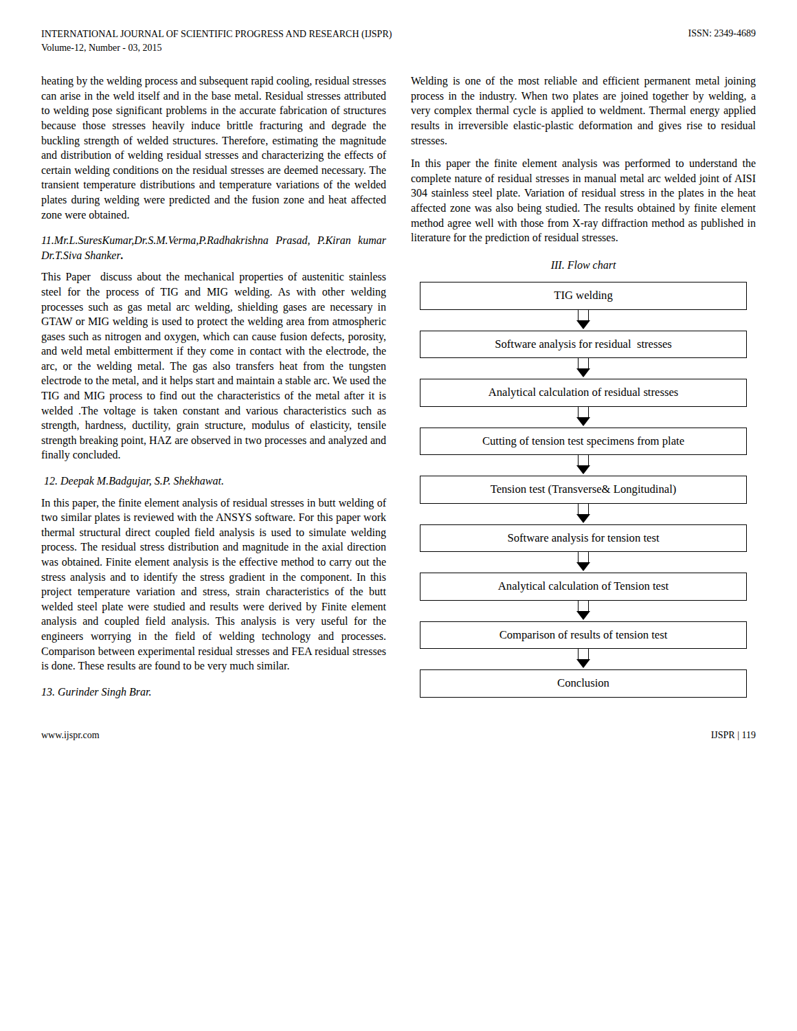INTERNATIONAL JOURNAL OF SCIENTIFIC PROGRESS AND RESEARCH (IJSPR)
Volume-12, Number - 03, 2015
ISSN: 2349-4689
heating by the welding process and subsequent rapid cooling, residual stresses can arise in the weld itself and in the base metal. Residual stresses attributed to welding pose significant problems in the accurate fabrication of structures because those stresses heavily induce brittle fracturing and degrade the buckling strength of welded structures. Therefore, estimating the magnitude and distribution of welding residual stresses and characterizing the effects of certain welding conditions on the residual stresses are deemed necessary. The transient temperature distributions and temperature variations of the welded plates during welding were predicted and the fusion zone and heat affected zone were obtained.
11.Mr.L.SuresKumar,Dr.S.M.Verma,P.Radhakrishna Prasad, P.Kiran kumar Dr.T.Siva Shanker.
This Paper discuss about the mechanical properties of austenitic stainless steel for the process of TIG and MIG welding. As with other welding processes such as gas metal arc welding, shielding gases are necessary in GTAW or MIG welding is used to protect the welding area from atmospheric gases such as nitrogen and oxygen, which can cause fusion defects, porosity, and weld metal embitterment if they come in contact with the electrode, the arc, or the welding metal. The gas also transfers heat from the tungsten electrode to the metal, and it helps start and maintain a stable arc. We used the TIG and MIG process to find out the characteristics of the metal after it is welded .The voltage is taken constant and various characteristics such as strength, hardness, ductility, grain structure, modulus of elasticity, tensile strength breaking point, HAZ are observed in two processes and analyzed and finally concluded.
12. Deepak M.Badgujar, S.P. Shekhawat.
In this paper, the finite element analysis of residual stresses in butt welding of two similar plates is reviewed with the ANSYS software. For this paper work thermal structural direct coupled field analysis is used to simulate welding process. The residual stress distribution and magnitude in the axial direction was obtained. Finite element analysis is the effective method to carry out the stress analysis and to identify the stress gradient in the component. In this project temperature variation and stress, strain characteristics of the butt welded steel plate were studied and results were derived by Finite element analysis and coupled field analysis. This analysis is very useful for the engineers worrying in the field of welding technology and processes. Comparison between experimental residual stresses and FEA residual stresses is done. These results are found to be very much similar.
13. Gurinder Singh Brar.
Welding is one of the most reliable and efficient permanent metal joining process in the industry. When two plates are joined together by welding, a very complex thermal cycle is applied to weldment. Thermal energy applied results in irreversible elastic-plastic deformation and gives rise to residual stresses.
In this paper the finite element analysis was performed to understand the complete nature of residual stresses in manual metal arc welded joint of AISI 304 stainless steel plate. Variation of residual stress in the plates in the heat affected zone was also being studied. The results obtained by finite element method agree well with those from X-ray diffraction method as published in literature for the prediction of residual stresses.
III. Flow chart
TIG welding
Software analysis for residual stresses
Analytical calculation of residual stresses
Cutting of tension test specimens from plate
Tension test (Transverse& Longitudinal)
Software analysis for tension test
Analytical calculation of Tension test
Comparison of results of tension test
Conclusion
www.ijspr.com
IJSPR | 119